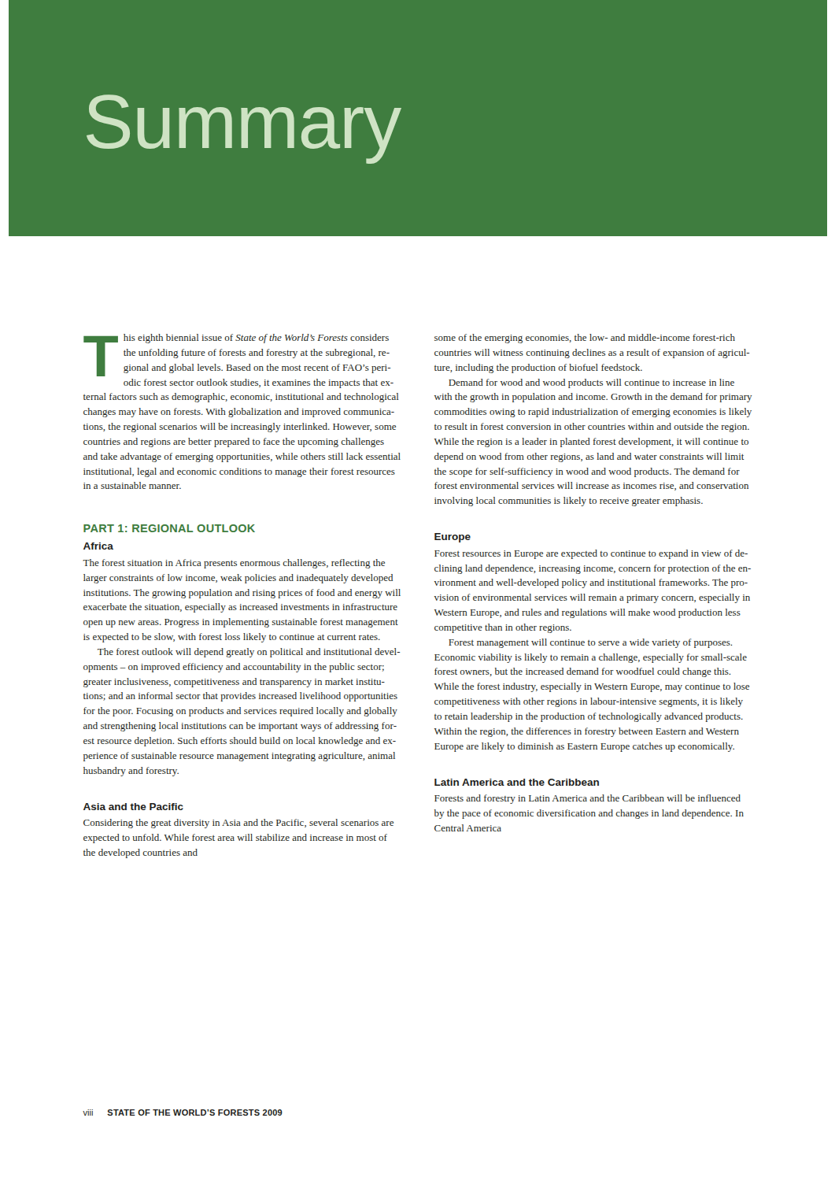Summary
This eighth biennial issue of State of the World’s Forests considers the unfolding future of forests and forestry at the subregional, regional and global levels. Based on the most recent of FAO’s periodic forest sector outlook studies, it examines the impacts that external factors such as demographic, economic, institutional and technological changes may have on forests. With globalization and improved communications, the regional scenarios will be increasingly interlinked. However, some countries and regions are better prepared to face the upcoming challenges and take advantage of emerging opportunities, while others still lack essential institutional, legal and economic conditions to manage their forest resources in a sustainable manner.
Part 1: Regional outlook
Africa
The forest situation in Africa presents enormous challenges, reflecting the larger constraints of low income, weak policies and inadequately developed institutions. The growing population and rising prices of food and energy will exacerbate the situation, especially as increased investments in infrastructure open up new areas. Progress in implementing sustainable forest management is expected to be slow, with forest loss likely to continue at current rates.
The forest outlook will depend greatly on political and institutional developments – on improved efficiency and accountability in the public sector; greater inclusiveness, competitiveness and transparency in market institutions; and an informal sector that provides increased livelihood opportunities for the poor. Focusing on products and services required locally and globally and strengthening local institutions can be important ways of addressing forest resource depletion. Such efforts should build on local knowledge and experience of sustainable resource management integrating agriculture, animal husbandry and forestry.
Asia and the Pacific
Considering the great diversity in Asia and the Pacific, several scenarios are expected to unfold. While forest area will stabilize and increase in most of the developed countries and
some of the emerging economies, the low- and middle-income forest-rich countries will witness continuing declines as a result of expansion of agriculture, including the production of biofuel feedstock.
Demand for wood and wood products will continue to increase in line with the growth in population and income. Growth in the demand for primary commodities owing to rapid industrialization of emerging economies is likely to result in forest conversion in other countries within and outside the region. While the region is a leader in planted forest development, it will continue to depend on wood from other regions, as land and water constraints will limit the scope for self-sufficiency in wood and wood products. The demand for forest environmental services will increase as incomes rise, and conservation involving local communities is likely to receive greater emphasis.
Europe
Forest resources in Europe are expected to continue to expand in view of declining land dependence, increasing income, concern for protection of the environment and well-developed policy and institutional frameworks. The provision of environmental services will remain a primary concern, especially in Western Europe, and rules and regulations will make wood production less competitive than in other regions.
Forest management will continue to serve a wide variety of purposes. Economic viability is likely to remain a challenge, especially for small-scale forest owners, but the increased demand for woodfuel could change this. While the forest industry, especially in Western Europe, may continue to lose competitiveness with other regions in labour-intensive segments, it is likely to retain leadership in the production of technologically advanced products. Within the region, the differences in forestry between Eastern and Western Europe are likely to diminish as Eastern Europe catches up economically.
Latin America and the Caribbean
Forests and forestry in Latin America and the Caribbean will be influenced by the pace of economic diversification and changes in land dependence. In Central America
viii STATE OF THE WORLD’S FORESTS 2009